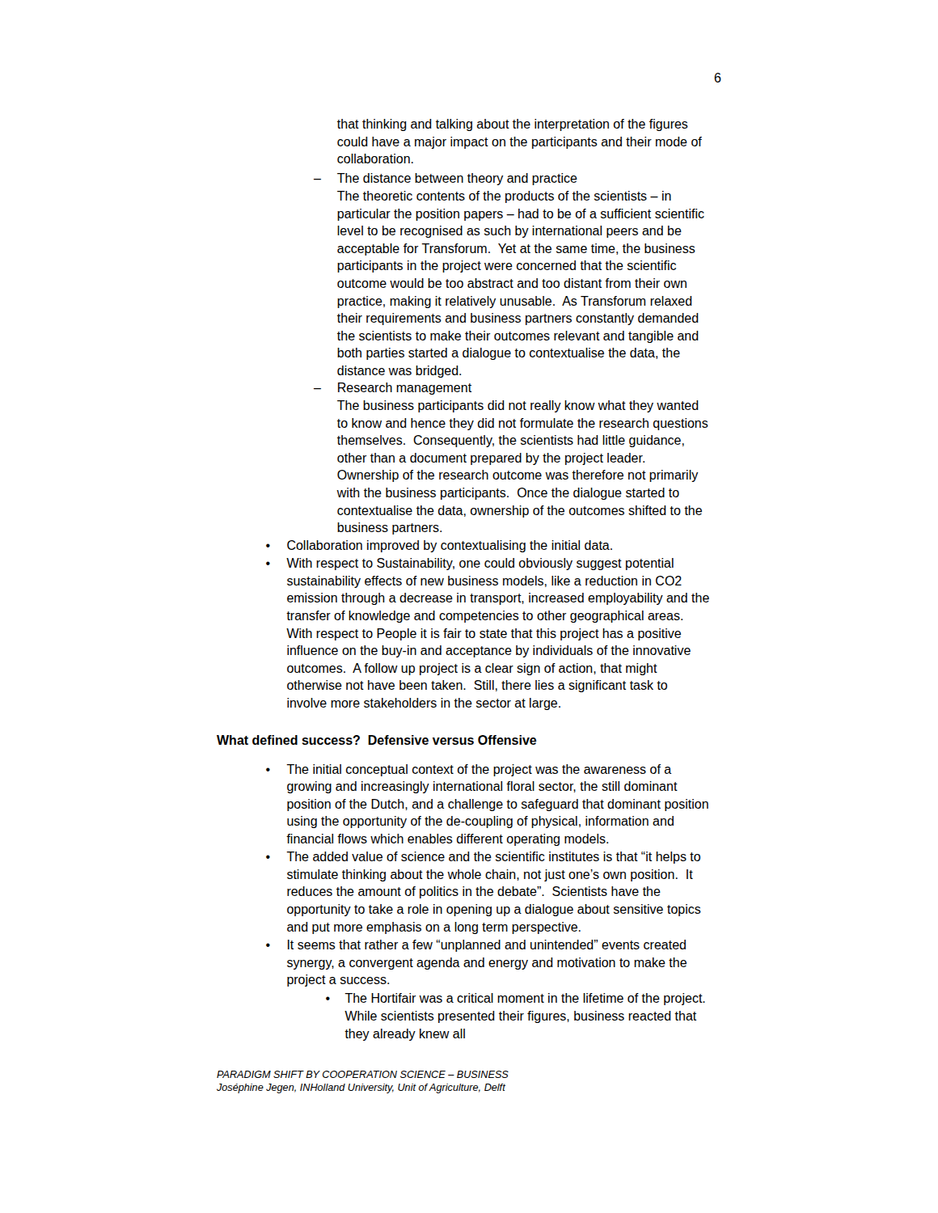6
that thinking and talking about the interpretation of the figures could have a major impact on the participants and their mode of collaboration.
– The distance between theory and practice The theoretic contents of the products of the scientists – in particular the position papers – had to be of a sufficient scientific level to be recognised as such by international peers and be acceptable for Transforum. Yet at the same time, the business participants in the project were concerned that the scientific outcome would be too abstract and too distant from their own practice, making it relatively unusable. As Transforum relaxed their requirements and business partners constantly demanded the scientists to make their outcomes relevant and tangible and both parties started a dialogue to contextualise the data, the distance was bridged.
– Research management The business participants did not really know what they wanted to know and hence they did not formulate the research questions themselves. Consequently, the scientists had little guidance, other than a document prepared by the project leader. Ownership of the research outcome was therefore not primarily with the business participants. Once the dialogue started to contextualise the data, ownership of the outcomes shifted to the business partners.
Collaboration improved by contextualising the initial data.
With respect to Sustainability, one could obviously suggest potential sustainability effects of new business models, like a reduction in CO2 emission through a decrease in transport, increased employability and the transfer of knowledge and competencies to other geographical areas. With respect to People it is fair to state that this project has a positive influence on the buy-in and acceptance by individuals of the innovative outcomes. A follow up project is a clear sign of action, that might otherwise not have been taken. Still, there lies a significant task to involve more stakeholders in the sector at large.
What defined success? Defensive versus Offensive
The initial conceptual context of the project was the awareness of a growing and increasingly international floral sector, the still dominant position of the Dutch, and a challenge to safeguard that dominant position using the opportunity of the de-coupling of physical, information and financial flows which enables different operating models.
The added value of science and the scientific institutes is that “it helps to stimulate thinking about the whole chain, not just one’s own position. It reduces the amount of politics in the debate”. Scientists have the opportunity to take a role in opening up a dialogue about sensitive topics and put more emphasis on a long term perspective.
It seems that rather a few “unplanned and unintended” events created synergy, a convergent agenda and energy and motivation to make the project a success.
The Hortifair was a critical moment in the lifetime of the project. While scientists presented their figures, business reacted that they already knew all
Paradigm shift by cooperation science – business
Joséphine Jegen, INHolland University, Unit of Agriculture, Delft